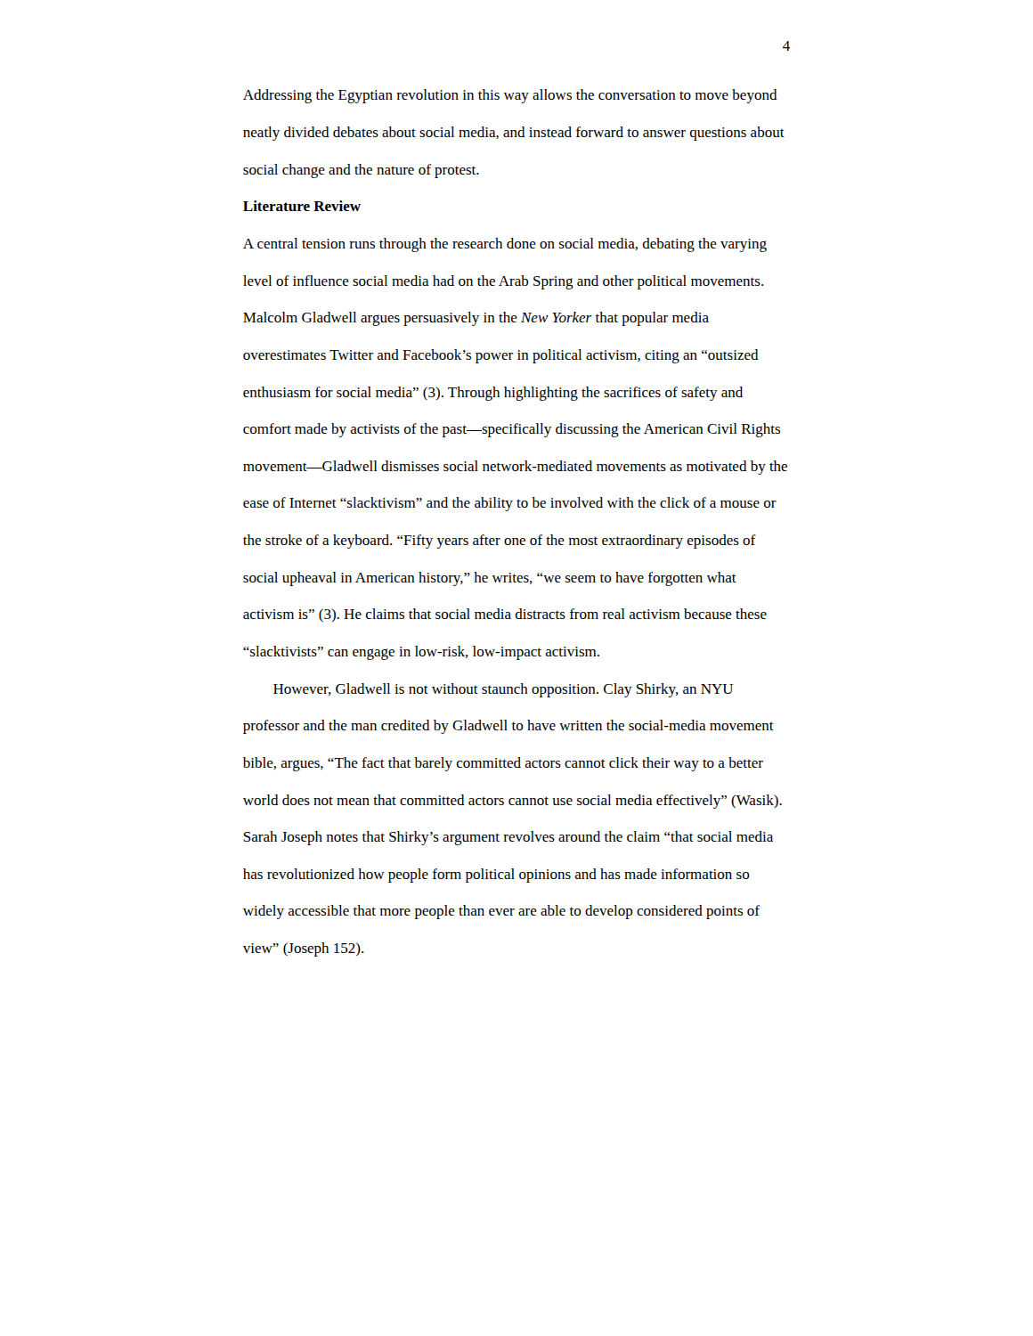4
Addressing the Egyptian revolution in this way allows the conversation to move beyond neatly divided debates about social media, and instead forward to answer questions about social change and the nature of protest.
Literature Review
A central tension runs through the research done on social media, debating the varying level of influence social media had on the Arab Spring and other political movements. Malcolm Gladwell argues persuasively in the New Yorker that popular media overestimates Twitter and Facebook’s power in political activism, citing an “outsized enthusiasm for social media” (3). Through highlighting the sacrifices of safety and comfort made by activists of the past—specifically discussing the American Civil Rights movement—Gladwell dismisses social network-mediated movements as motivated by the ease of Internet “slacktivism” and the ability to be involved with the click of a mouse or the stroke of a keyboard. “Fifty years after one of the most extraordinary episodes of social upheaval in American history,” he writes, “we seem to have forgotten what activism is” (3). He claims that social media distracts from real activism because these “slacktivists” can engage in low-risk, low-impact activism.
However, Gladwell is not without staunch opposition. Clay Shirky, an NYU professor and the man credited by Gladwell to have written the social-media movement bible, argues, “The fact that barely committed actors cannot click their way to a better world does not mean that committed actors cannot use social media effectively” (Wasik). Sarah Joseph notes that Shirky’s argument revolves around the claim “that social media has revolutionized how people form political opinions and has made information so widely accessible that more people than ever are able to develop considered points of view” (Joseph 152).